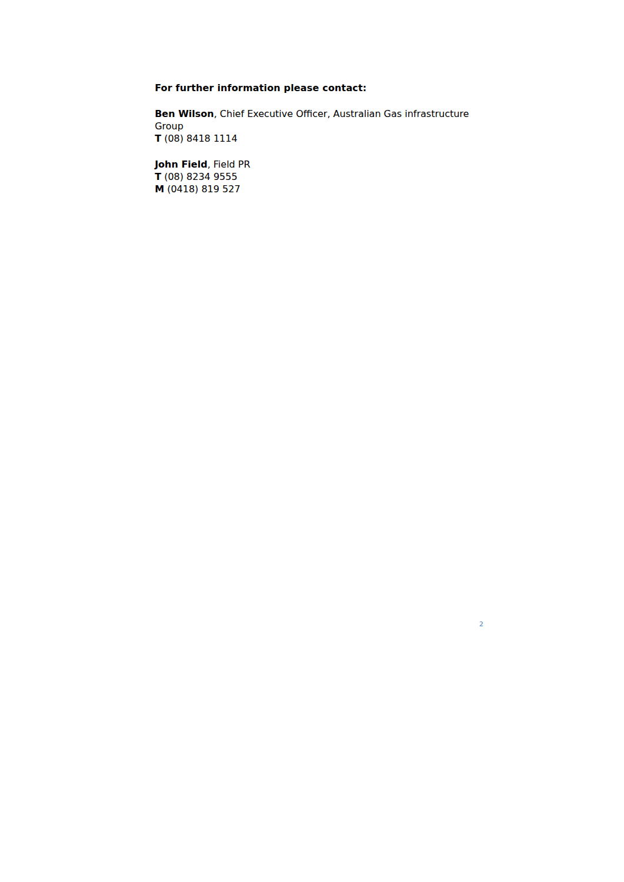For further information please contact:
Ben Wilson, Chief Executive Officer, Australian Gas infrastructure Group
T (08) 8418 1114
John Field, Field PR
T (08) 8234 9555
M (0418) 819 527
2